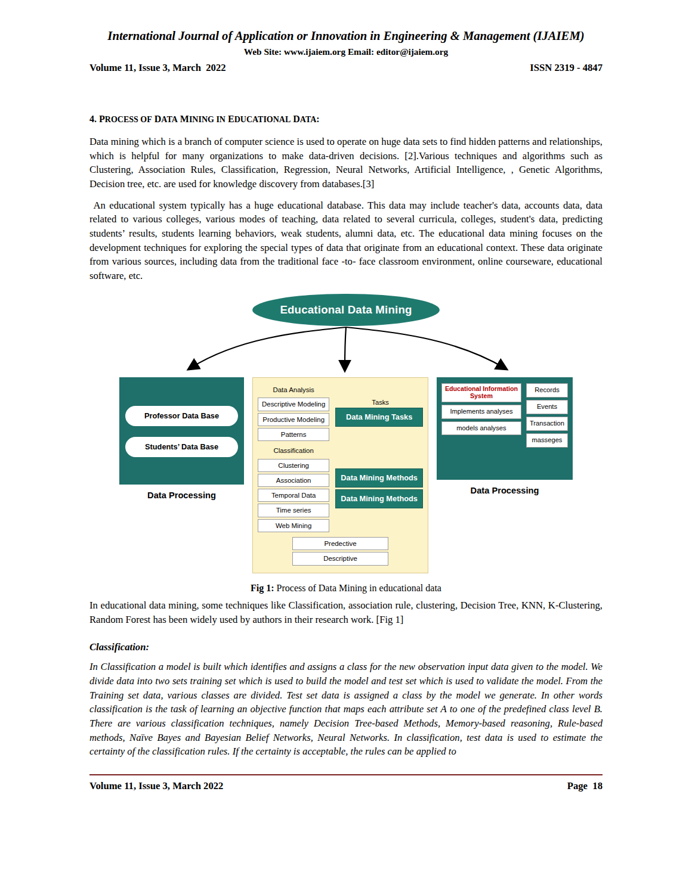International Journal of Application or Innovation in Engineering & Management (IJAIEM)
Web Site: www.ijaiem.org Email: editor@ijaiem.org
Volume 11, Issue 3, March 2022 ISSN 2319 - 4847
4. PROCESS OF DATA MINING IN EDUCATIONAL DATA:
Data mining which is a branch of computer science is used to operate on huge data sets to find hidden patterns and relationships, which is helpful for many organizations to make data-driven decisions. [2].Various techniques and algorithms such as Clustering, Association Rules, Classification, Regression, Neural Networks, Artificial Intelligence, , Genetic Algorithms, Decision tree, etc. are used for knowledge discovery from databases.[3]
An educational system typically has a huge educational database. This data may include teacher's data, accounts data, data related to various colleges, various modes of teaching, data related to several curricula, colleges, student's data, predicting students’ results, students learning behaviors, weak students, alumni data, etc. The educational data mining focuses on the development techniques for exploring the special types of data that originate from an educational context. These data originate from various sources, including data from the traditional face -to- face classroom environment, online courseware, educational software, etc.
Educational Data Mining
Professor Data Base
Students’ Data Base
Data Processing
Data Analysis
Descriptive Modeling
Productive Modeling
Patterns
Tasks
Data Mining Tasks
Classification
Clustering
Association
Temporal Data
Time series
Web Mining
Data Mining Methods
Data Mining Methods
Predective
Descriptive
Educational Information
System
Implements analyses
models analyses
Records
Events
Transaction
masseges
Data Processing
Fig 1: Process of Data Mining in educational data
In educational data mining, some techniques like Classification, association rule, clustering, Decision Tree, KNN, K-Clustering, Random Forest has been widely used by authors in their research work. [Fig 1]
Classification:
In Classification a model is built which identifies and assigns a class for the new observation input data given to the model. We divide data into two sets training set which is used to build the model and test set which is used to validate the model. From the Training set data, various classes are divided. Test set data is assigned a class by the model we generate. In other words classification is the task of learning an objective function that maps each attribute set A to one of the predefined class level B. There are various classification techniques, namely Decision Tree-based Methods, Memory-based reasoning, Rule-based methods, Naïve Bayes and Bayesian Belief Networks, Neural Networks. In classification, test data is used to estimate the certainty of the classification rules. If the certainty is acceptable, the rules can be applied to
Volume 11, Issue 3, March 2022 Page 18